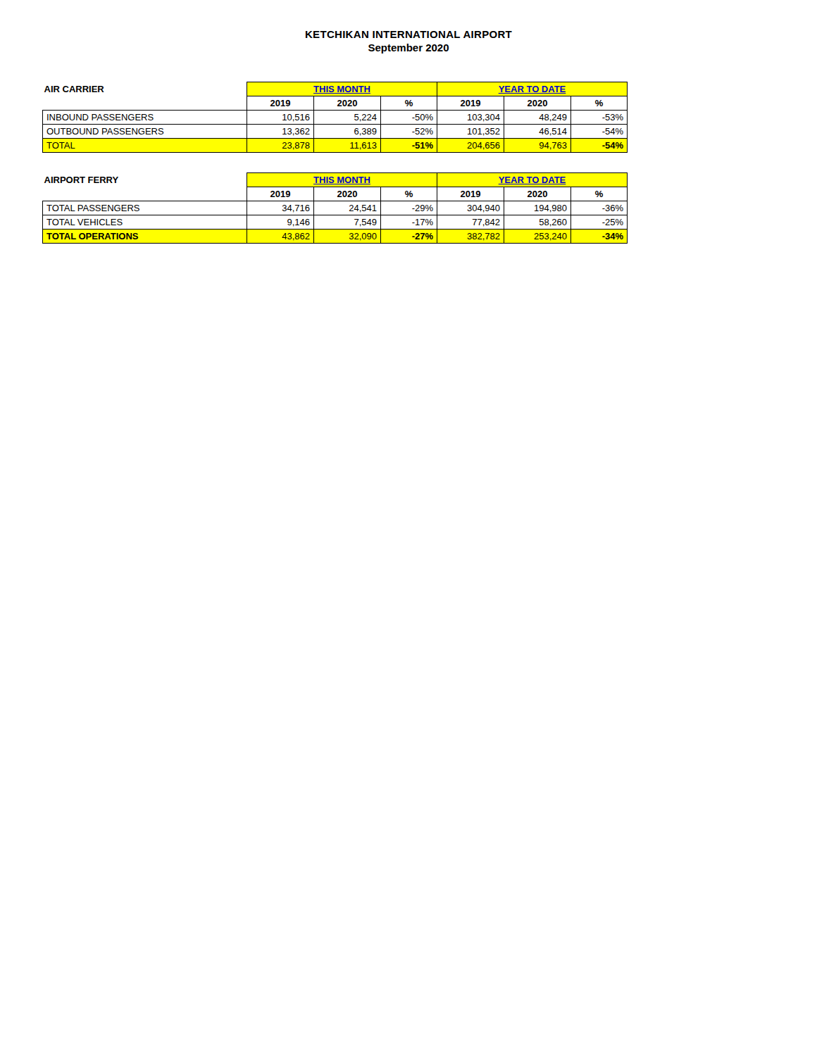KETCHIKAN INTERNATIONAL AIRPORT
September 2020
| AIR CARRIER | THIS MONTH | YEAR TO DATE |
| | 2019 | 2020 | % | 2019 | 2020 | % |
| INBOUND PASSENGERS | 10,516 | 5,224 | -50% | 103,304 | 48,249 | -53% |
| OUTBOUND PASSENGERS | 13,362 | 6,389 | -52% | 101,352 | 46,514 | -54% |
| TOTAL | 23,878 | 11,613 | -51% | 204,656 | 94,763 | -54% |
| AIRPORT FERRY | THIS MONTH | YEAR TO DATE |
| | 2019 | 2020 | % | 2019 | 2020 | % |
| TOTAL PASSENGERS | 34,716 | 24,541 | -29% | 304,940 | 194,980 | -36% |
| TOTAL VEHICLES | 9,146 | 7,549 | -17% | 77,842 | 58,260 | -25% |
| TOTAL OPERATIONS | 43,862 | 32,090 | -27% | 382,782 | 253,240 | -34% |